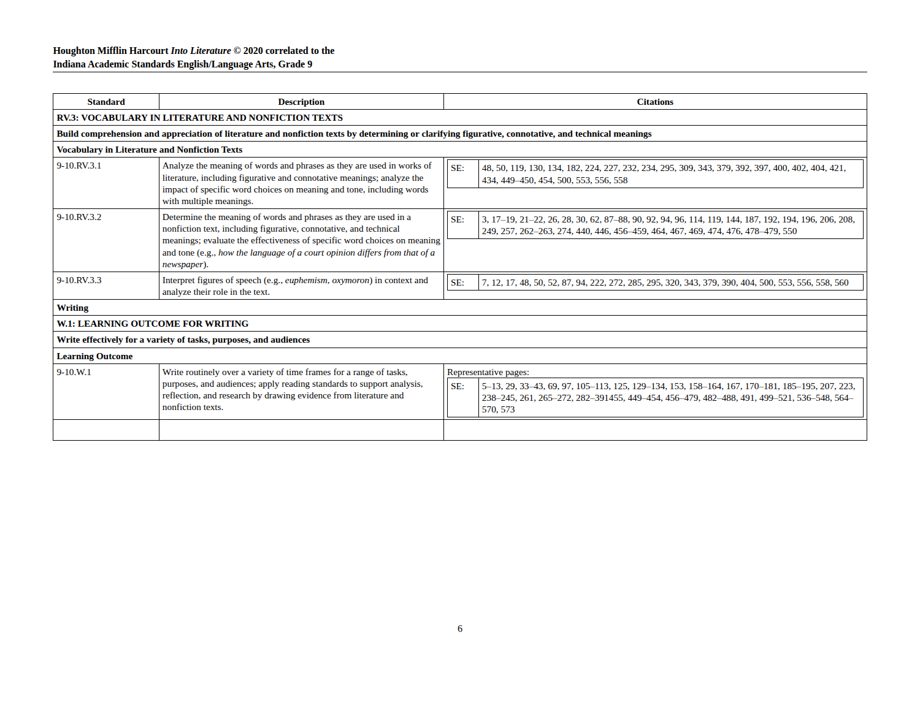Houghton Mifflin Harcourt Into Literature © 2020 correlated to the
Indiana Academic Standards English/Language Arts, Grade 9
| Standard | Description | Citations |
| --- | --- | --- |
| RV.3: VOCABULARY IN LITERATURE AND NONFICTION TEXTS |
| Build comprehension and appreciation of literature and nonfiction texts by determining or clarifying figurative, connotative, and technical meanings |
| Vocabulary in Literature and Nonfiction Texts |
| 9-10.RV.3.1 | Analyze the meaning of words and phrases as they are used in works of literature, including figurative and connotative meanings; analyze the impact of specific word choices on meaning and tone, including words with multiple meanings. | / SE: / 48, 50, 119, 130, 134, 182, 224, 227, 232, 234, 295, 309, 343, 379, 392, 397, 400, 402, 404, 421, 434, 449–450, 454, 500, 553, 556, 558 / |
| 9-10.RV.3.2 | Determine the meaning of words and phrases as they are used in a nonfiction text, including figurative, connotative, and technical meanings; evaluate the effectiveness of specific word choices on meaning and tone (e.g., how the language of a court opinion differs from that of a newspaper ). | / SE: / 3, 17–19, 21–22, 26, 28, 30, 62, 87–88, 90, 92, 94, 96, 114, 119, 144, 187, 192, 194, 196, 206, 208, 249, 257, 262–263, 274, 440, 446, 456–459, 464, 467, 469, 474, 476, 478–479, 550 / |
| 9-10.RV.3.3 | Interpret figures of speech (e.g., euphemism, oxymoron ) in context and analyze their role in the text. | / SE: / 7, 12, 17, 48, 50, 52, 87, 94, 222, 272, 285, 295, 320, 343, 379, 390, 404, 500, 553, 556, 558, 560 / |
| Writing |
| W.1: LEARNING OUTCOME FOR WRITING |
| Write effectively for a variety of tasks, purposes, and audiences |
| Learning Outcome |
| 9-10.W.1 | Write routinely over a variety of time frames for a range of tasks, purposes, and audiences; apply reading standards to support analysis, reflection, and research by drawing evidence from literature and nonfiction texts. | Representative pages: / SE: / 5–13, 29, 33–43, 69, 97, 105–113, 125, 129–134, 153, 158–164, 167, 170–181, 185–195, 207, 223, 238–245, 261, 265–272, 282–391455, 449–454, 456–479, 482–488, 491, 499–521, 536–548, 564–570, 573 / |
6